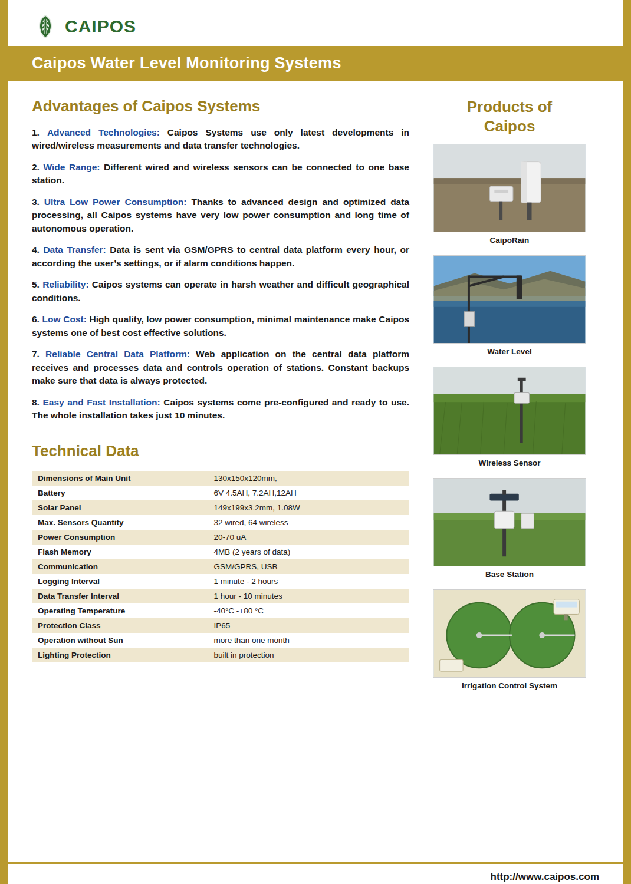CAIPOS
Caipos Water Level Monitoring Systems
Advantages of Caipos Systems
1. Advanced Technologies: Caipos Systems use only latest developments in wired/wireless measurements and data transfer technologies.
2. Wide Range: Different wired and wireless sensors can be connected to one base station.
3. Ultra Low Power Consumption: Thanks to advanced design and optimized data processing, all Caipos systems have very low power consumption and long time of autonomous operation.
4. Data Transfer: Data is sent via GSM/GPRS to central data platform every hour, or according the user’s settings, or if alarm conditions happen.
5. Reliability: Caipos systems can operate in harsh weather and difficult geographical conditions.
6. Low Cost: High quality, low power consumption, minimal maintenance make Caipos systems one of best cost effective solutions.
7. Reliable Central Data Platform: Web application on the central data platform receives and processes data and controls operation of stations. Constant backups make sure that data is always protected.
8. Easy and Fast Installation: Caipos systems come pre-configured and ready to use. The whole installation takes just 10 minutes.
Technical Data
| Dimensions of Main Unit | 130x150x120mm, |
| Battery | 6V 4.5AH, 7.2AH,12AH |
| Solar Panel | 149x199x3.2mm, 1.08W |
| Max. Sensors Quantity | 32 wired, 64 wireless |
| Power Consumption | 20-70 uA |
| Flash Memory | 4MB (2 years of data) |
| Communication | GSM/GPRS, USB |
| Logging Interval | 1 minute - 2 hours |
| Data Transfer Interval | 1 hour - 10 minutes |
| Operating Temperature | -40°C -+80 °C |
| Protection Class | IP65 |
| Operation without Sun | more than one month |
| Lighting Protection | built in protection |
Products of
Caipos
CaipoRain
Water Level
Wireless Sensor
Base Station
Irrigation Control System
http://www.caipos.com